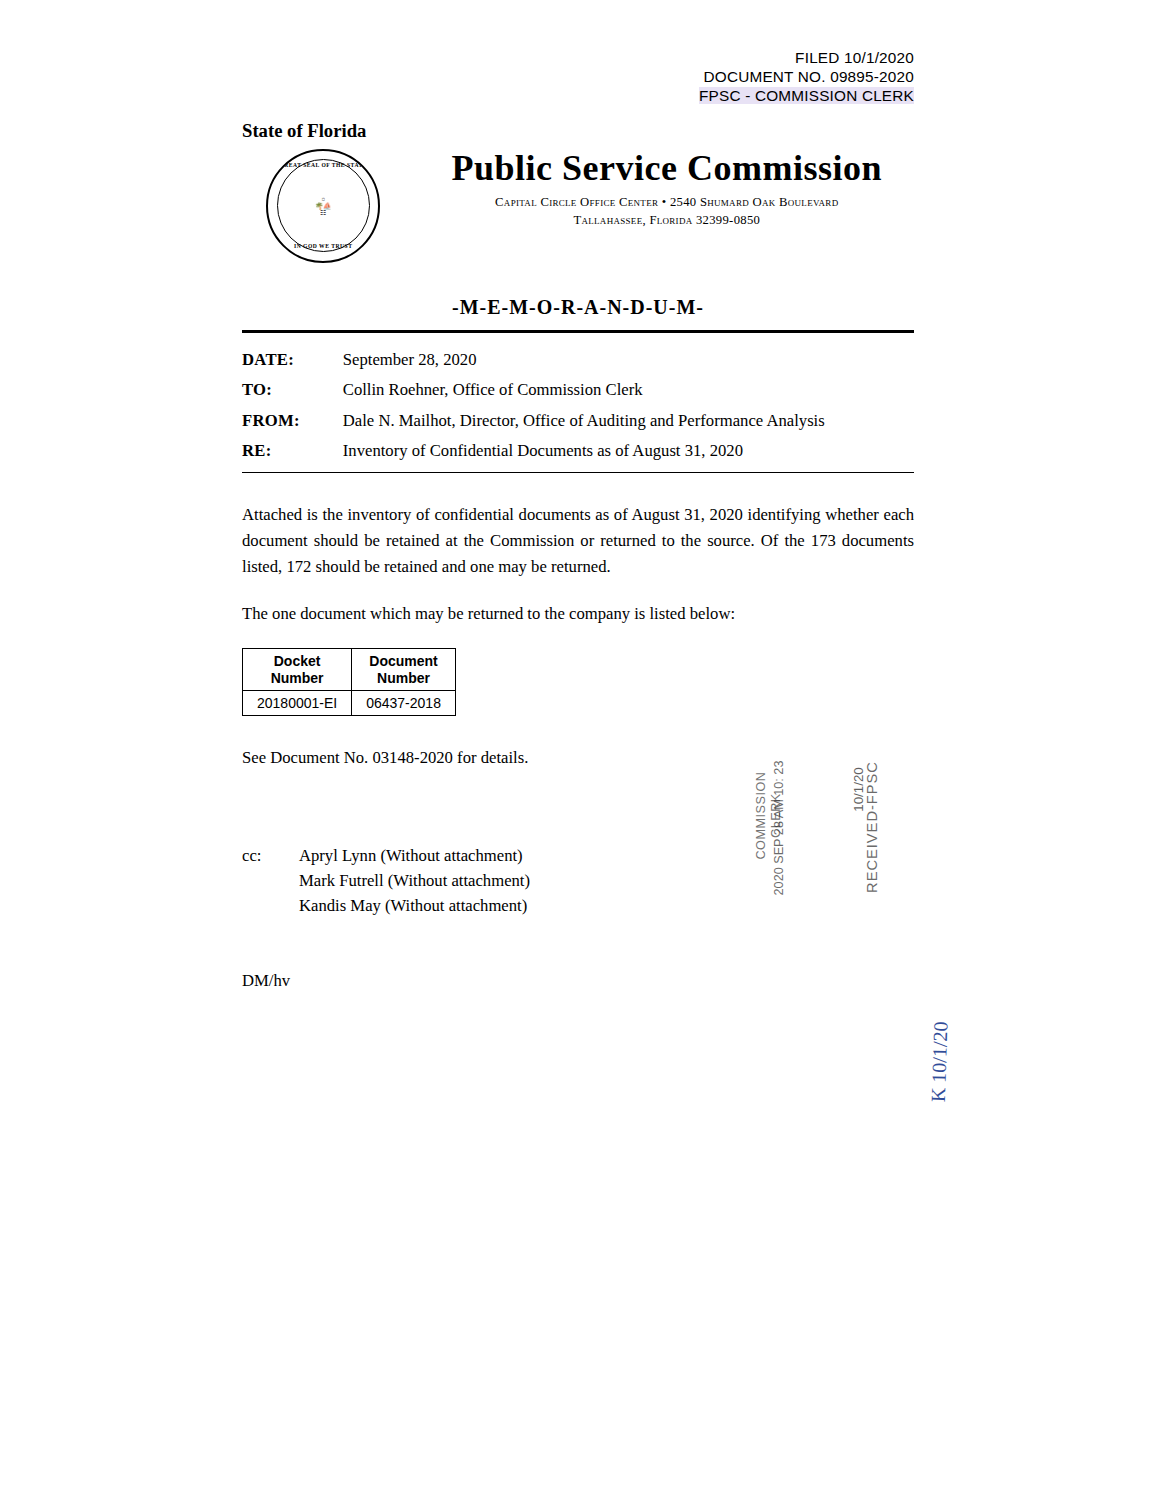FILED 10/1/2020
DOCUMENT NO. 09895-2020
FPSC - COMMISSION CLERK
State of Florida
Great Seal of the State
☼
🌴⛵
☷
In God We Trust
Public Service Commission
Capital Circle Office Center • 2540 Shumard Oak Boulevard
Tallahassee, Florida 32399-0850
-M-E-M-O-R-A-N-D-U-M-
| DATE: | September 28, 2020 |
| TO: | Collin Roehner, Office of Commission Clerk |
| FROM: | Dale N. Mailhot, Director, Office of Auditing and Performance Analysis |
| RE: | Inventory of Confidential Documents as of August 31, 2020 |
Attached is the inventory of confidential documents as of August 31, 2020 identifying whether each document should be retained at the Commission or returned to the source. Of the 173 documents listed, 172 should be retained and one may be returned.
The one document which may be returned to the company is listed below:
| Docket Number | Document Number |
| --- | --- |
| 20180001-EI | 06437-2018 |
See Document No. 03148-2020 for details.
cc: Apryl Lynn (Without attachment)
Mark Futrell (Without attachment)
Kandis May (Without attachment)
DM/hv
RECEIVED-FPSC
10/1/20
COMMISSION
CLERK
2020 SEP 28 AM 10: 23
K 10/1/20